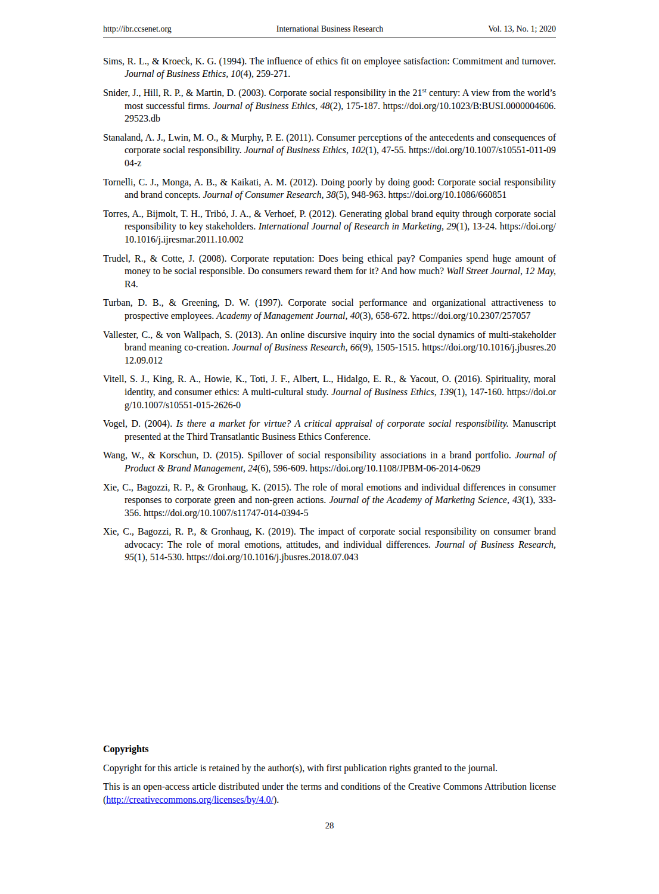http://ibr.ccsenet.org
International Business Research
Vol. 13, No. 1; 2020
Sims, R. L., & Kroeck, K. G. (1994). The influence of ethics fit on employee satisfaction: Commitment and turnover. Journal of Business Ethics, 10(4), 259-271.
Snider, J., Hill, R. P., & Martin, D. (2003). Corporate social responsibility in the 21st century: A view from the world’s most successful firms. Journal of Business Ethics, 48(2), 175-187. https://doi.org/10.1023/B:BUSI.0000004606.29523.db
Stanaland, A. J., Lwin, M. O., & Murphy, P. E. (2011). Consumer perceptions of the antecedents and consequences of corporate social responsibility. Journal of Business Ethics, 102(1), 47-55. https://doi.org/10.1007/s10551-011-0904-z
Tornelli, C. J., Monga, A. B., & Kaikati, A. M. (2012). Doing poorly by doing good: Corporate social responsibility and brand concepts. Journal of Consumer Research, 38(5), 948-963. https://doi.org/10.1086/660851
Torres, A., Bijmolt, T. H., Tribó, J. A., & Verhoef, P. (2012). Generating global brand equity through corporate social responsibility to key stakeholders. International Journal of Research in Marketing, 29(1), 13-24. https://doi.org/10.1016/j.ijresmar.2011.10.002
Trudel, R., & Cotte, J. (2008). Corporate reputation: Does being ethical pay? Companies spend huge amount of money to be social responsible. Do consumers reward them for it? And how much? Wall Street Journal, 12 May, R4.
Turban, D. B., & Greening, D. W. (1997). Corporate social performance and organizational attractiveness to prospective employees. Academy of Management Journal, 40(3), 658-672. https://doi.org/10.2307/257057
Vallester, C., & von Wallpach, S. (2013). An online discursive inquiry into the social dynamics of multi-stakeholder brand meaning co-creation. Journal of Business Research, 66(9), 1505-1515. https://doi.org/10.1016/j.jbusres.2012.09.012
Vitell, S. J., King, R. A., Howie, K., Toti, J. F., Albert, L., Hidalgo, E. R., & Yacout, O. (2016). Spirituality, moral identity, and consumer ethics: A multi-cultural study. Journal of Business Ethics, 139(1), 147-160. https://doi.org/10.1007/s10551-015-2626-0
Vogel, D. (2004). Is there a market for virtue? A critical appraisal of corporate social responsibility. Manuscript presented at the Third Transatlantic Business Ethics Conference.
Wang, W., & Korschun, D. (2015). Spillover of social responsibility associations in a brand portfolio. Journal of Product & Brand Management, 24(6), 596-609. https://doi.org/10.1108/JPBM-06-2014-0629
Xie, C., Bagozzi, R. P., & Gronhaug, K. (2015). The role of moral emotions and individual differences in consumer responses to corporate green and non-green actions. Journal of the Academy of Marketing Science, 43(1), 333-356. https://doi.org/10.1007/s11747-014-0394-5
Xie, C., Bagozzi, R. P., & Gronhaug, K. (2019). The impact of corporate social responsibility on consumer brand advocacy: The role of moral emotions, attitudes, and individual differences. Journal of Business Research, 95(1), 514-530. https://doi.org/10.1016/j.jbusres.2018.07.043
Copyrights
Copyright for this article is retained by the author(s), with first publication rights granted to the journal.
This is an open-access article distributed under the terms and conditions of the Creative Commons Attribution license (http://creativecommons.org/licenses/by/4.0/).
28